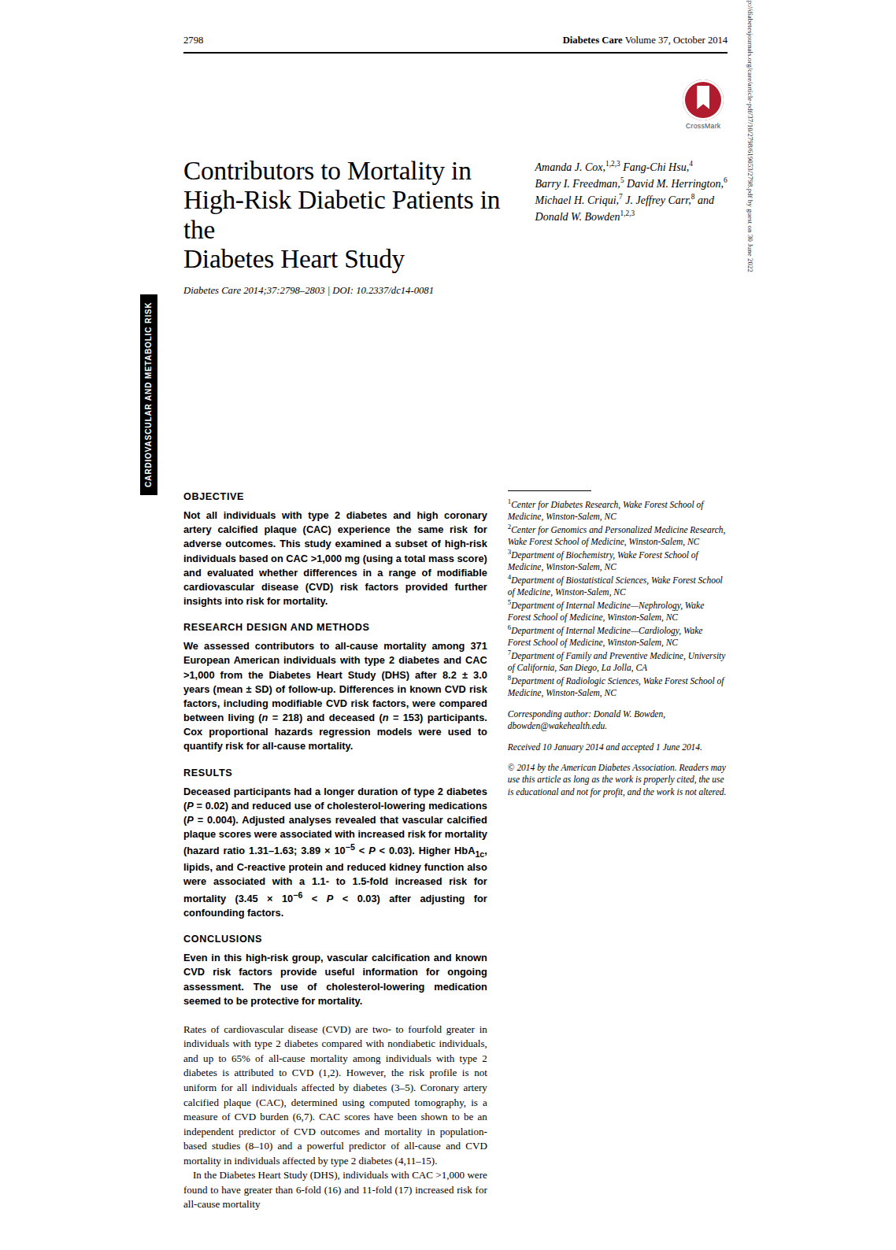2798
Diabetes Care Volume 37, October 2014
CrossMark
Downloaded from http://diabetesjournals.org/care/article-pdf/37/10/2798/619053/2798.pdf by guest on 30 June 2022
Contributors to Mortality in
High-Risk Diabetic Patients in the
Diabetes Heart Study
Diabetes Care 2014;37:2798–2803 | DOI: 10.2337/dc14-0081
Amanda J. Cox,1,2,3 Fang-Chi Hsu,4
Barry I. Freedman,5 David M. Herrington,6
Michael H. Criqui,7 J. Jeffrey Carr,8 and
Donald W. Bowden1,2,3
CARDIOVASCULAR AND METABOLIC RISK
OBJECTIVE
Not all individuals with type 2 diabetes and high coronary artery calcified plaque (CAC) experience the same risk for adverse outcomes. This study examined a subset of high-risk individuals based on CAC >1,000 mg (using a total mass score) and evaluated whether differences in a range of modifiable cardiovascular disease (CVD) risk factors provided further insights into risk for mortality.
RESEARCH DESIGN AND METHODS
We assessed contributors to all-cause mortality among 371 European American individuals with type 2 diabetes and CAC >1,000 from the Diabetes Heart Study (DHS) after 8.2 ± 3.0 years (mean ± SD) of follow-up. Differences in known CVD risk factors, including modifiable CVD risk factors, were compared between living (n = 218) and deceased (n = 153) participants. Cox proportional hazards regression models were used to quantify risk for all-cause mortality.
RESULTS
Deceased participants had a longer duration of type 2 diabetes (P = 0.02) and reduced use of cholesterol-lowering medications (P = 0.004). Adjusted analyses revealed that vascular calcified plaque scores were associated with increased risk for mortality (hazard ratio 1.31–1.63; 3.89 × 10−5 < P < 0.03). Higher HbA1c, lipids, and C-reactive protein and reduced kidney function also were associated with a 1.1- to 1.5-fold increased risk for mortality (3.45 × 10−6 < P < 0.03) after adjusting for confounding factors.
CONCLUSIONS
Even in this high-risk group, vascular calcification and known CVD risk factors provide useful information for ongoing assessment. The use of cholesterol-lowering medication seemed to be protective for mortality.
Rates of cardiovascular disease (CVD) are two- to fourfold greater in individuals with type 2 diabetes compared with nondiabetic individuals, and up to 65% of all-cause mortality among individuals with type 2 diabetes is attributed to CVD (1,2). However, the risk profile is not uniform for all individuals affected by diabetes (3–5). Coronary artery calcified plaque (CAC), determined using computed tomography, is a measure of CVD burden (6,7). CAC scores have been shown to be an independent predictor of CVD outcomes and mortality in population-based studies (8–10) and a powerful predictor of all-cause and CVD mortality in individuals affected by type 2 diabetes (4,11–15).
In the Diabetes Heart Study (DHS), individuals with CAC >1,000 were found to have greater than 6-fold (16) and 11-fold (17) increased risk for all-cause mortality
1Center for Diabetes Research, Wake Forest School of Medicine, Winston-Salem, NC
2Center for Genomics and Personalized Medicine Research, Wake Forest School of Medicine, Winston-Salem, NC
3Department of Biochemistry, Wake Forest School of Medicine, Winston-Salem, NC
4Department of Biostatistical Sciences, Wake Forest School of Medicine, Winston-Salem, NC
5Department of Internal Medicine—Nephrology, Wake Forest School of Medicine, Winston-Salem, NC
6Department of Internal Medicine—Cardiology, Wake Forest School of Medicine, Winston-Salem, NC
7Department of Family and Preventive Medicine, University of California, San Diego, La Jolla, CA
8Department of Radiologic Sciences, Wake Forest School of Medicine, Winston-Salem, NC
Corresponding author: Donald W. Bowden, dbowden@wakehealth.edu.
Received 10 January 2014 and accepted 1 June 2014.
© 2014 by the American Diabetes Association. Readers may use this article as long as the work is properly cited, the use is educational and not for profit, and the work is not altered.